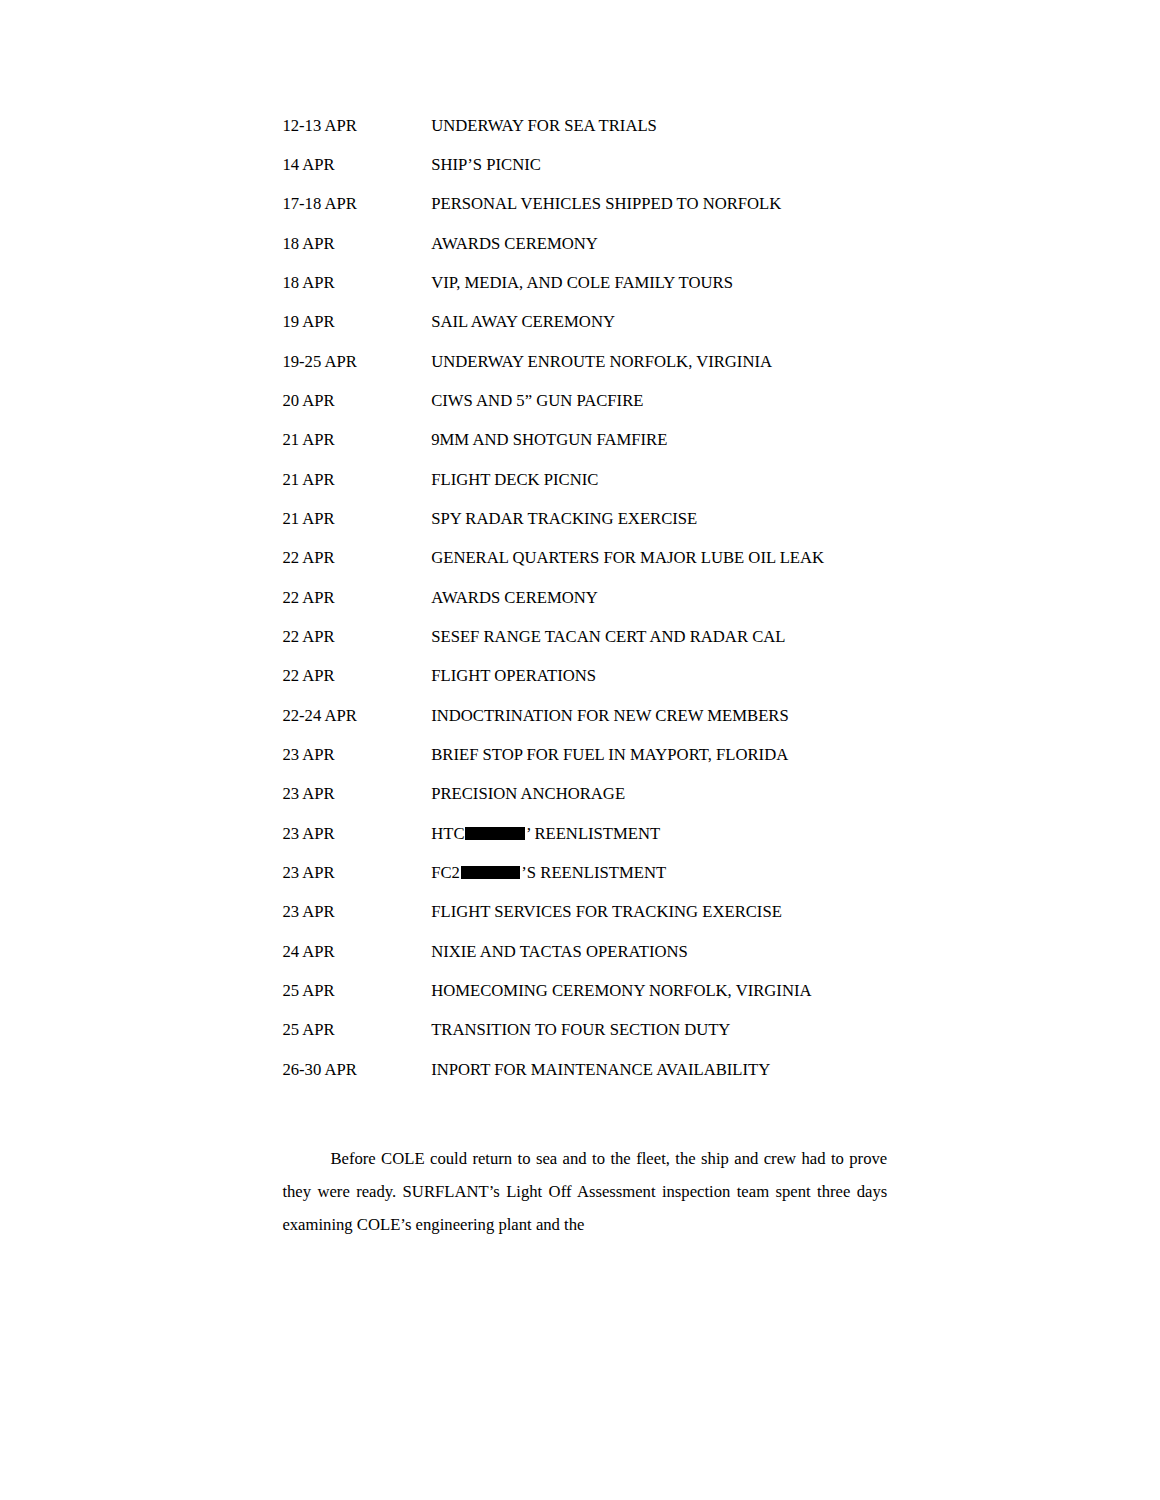| 12-13 APR | UNDERWAY FOR SEA TRIALS |
| 14 APR | SHIP’S PICNIC |
| 17-18 APR | PERSONAL VEHICLES SHIPPED TO NORFOLK |
| 18 APR | AWARDS CEREMONY |
| 18 APR | VIP, MEDIA, AND COLE FAMILY TOURS |
| 19 APR | SAIL AWAY CEREMONY |
| 19-25 APR | UNDERWAY ENROUTE NORFOLK, VIRGINIA |
| 20 APR | CIWS AND 5” GUN PACFIRE |
| 21 APR | 9MM AND SHOTGUN FAMFIRE |
| 21 APR | FLIGHT DECK PICNIC |
| 21 APR | SPY RADAR TRACKING EXERCISE |
| 22 APR | GENERAL QUARTERS FOR MAJOR LUBE OIL LEAK |
| 22 APR | AWARDS CEREMONY |
| 22 APR | SESEF RANGE TACAN CERT AND RADAR CAL |
| 22 APR | FLIGHT OPERATIONS |
| 22-24 APR | INDOCTRINATION FOR NEW CREW MEMBERS |
| 23 APR | BRIEF STOP FOR FUEL IN MAYPORT, FLORIDA |
| 23 APR | PRECISION ANCHORAGE |
| 23 APR | HTC ’ REENLISTMENT |
| 23 APR | FC2 ’S REENLISTMENT |
| 23 APR | FLIGHT SERVICES FOR TRACKING EXERCISE |
| 24 APR | NIXIE AND TACTAS OPERATIONS |
| 25 APR | HOMECOMING CEREMONY NORFOLK, VIRGINIA |
| 25 APR | TRANSITION TO FOUR SECTION DUTY |
| 26-30 APR | INPORT FOR MAINTENANCE AVAILABILITY |
Before COLE could return to sea and to the fleet, the ship and crew had to prove they were ready. SURFLANT’s Light Off Assessment inspection team spent three days examining COLE’s engineering plant and the